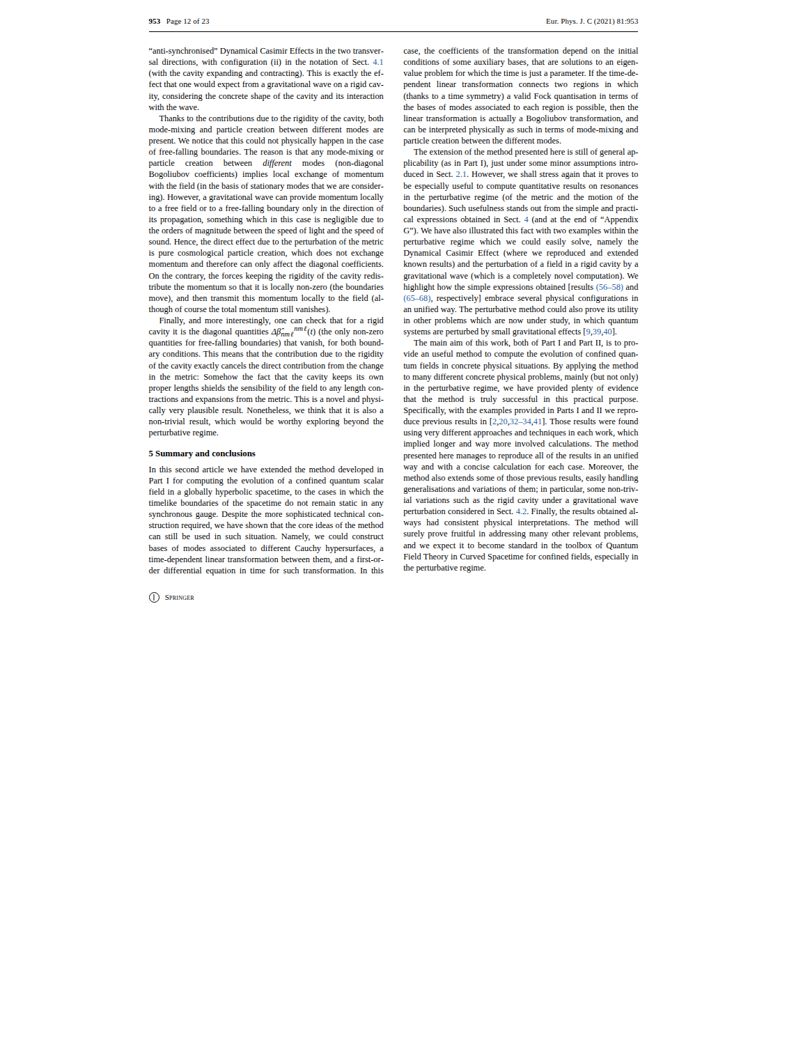953 Page 12 of 23
Eur. Phys. J. C (2021) 81:953
“anti-synchronised” Dynamical Casimir Effects in the two transversal directions, with configuration (ii) in the notation of Sect. 4.1 (with the cavity expanding and contracting). This is exactly the effect that one would expect from a gravitational wave on a rigid cavity, considering the concrete shape of the cavity and its interaction with the wave.
Thanks to the contributions due to the rigidity of the cavity, both mode-mixing and particle creation between different modes are present. We notice that this could not physically happen in the case of free-falling boundaries. The reason is that any mode-mixing or particle creation between different modes (non-diagonal Bogoliubov coefficients) implies local exchange of momentum with the field (in the basis of stationary modes that we are considering). However, a gravitational wave can provide momentum locally to a free field or to a free-falling boundary only in the direction of its propagation, something which in this case is negligible due to the orders of magnitude between the speed of light and the speed of sound. Hence, the direct effect due to the perturbation of the metric is pure cosmological particle creation, which does not exchange momentum and therefore can only affect the diagonal coefficients. On the contrary, the forces keeping the rigidity of the cavity redistribute the momentum so that it is locally non-zero (the boundaries move), and then transmit this momentum locally to the field (although of course the total momentum still vanishes).
Finally, and more interestingly, one can check that for a rigid cavity it is the diagonal quantities Δβ̂nmℓnmℓ(t) (the only non-zero quantities for free-falling boundaries) that vanish, for both boundary conditions. This means that the contribution due to the rigidity of the cavity exactly cancels the direct contribution from the change in the metric: Somehow the fact that the cavity keeps its own proper lengths shields the sensibility of the field to any length contractions and expansions from the metric. This is a novel and physically very plausible result. Nonetheless, we think that it is also a non-trivial result, which would be worthy exploring beyond the perturbative regime.
5 Summary and conclusions
In this second article we have extended the method developed in Part I for computing the evolution of a confined quantum scalar field in a globally hyperbolic spacetime, to the cases in which the timelike boundaries of the spacetime do not remain static in any synchronous gauge. Despite the more sophisticated technical construction required, we have shown that the core ideas of the method can still be used in such situation. Namely, we could construct bases of modes associated to different Cauchy hypersurfaces, a time-dependent linear transformation between them, and a first-order differential equation in time for such transformation. In this case, the coefficients of the transformation depend on the initial conditions of some auxiliary bases, that are solutions to an eigenvalue problem for which the time is just a parameter. If the time-dependent linear transformation connects two regions in which (thanks to a time symmetry) a valid Fock quantisation in terms of the bases of modes associated to each region is possible, then the linear transformation is actually a Bogoliubov transformation, and can be interpreted physically as such in terms of mode-mixing and particle creation between the different modes.
The extension of the method presented here is still of general applicability (as in Part I), just under some minor assumptions introduced in Sect. 2.1. However, we shall stress again that it proves to be especially useful to compute quantitative results on resonances in the perturbative regime (of the metric and the motion of the boundaries). Such usefulness stands out from the simple and practical expressions obtained in Sect. 4 (and at the end of “Appendix G”). We have also illustrated this fact with two examples within the perturbative regime which we could easily solve, namely the Dynamical Casimir Effect (where we reproduced and extended known results) and the perturbation of a field in a rigid cavity by a gravitational wave (which is a completely novel computation). We highlight how the simple expressions obtained [results (56–58) and (65–68), respectively] embrace several physical configurations in an unified way. The perturbative method could also prove its utility in other problems which are now under study, in which quantum systems are perturbed by small gravitational effects [9,39,40].
The main aim of this work, both of Part I and Part II, is to provide an useful method to compute the evolution of confined quantum fields in concrete physical situations. By applying the method to many different concrete physical problems, mainly (but not only) in the perturbative regime, we have provided plenty of evidence that the method is truly successful in this practical purpose. Specifically, with the examples provided in Parts I and II we reproduce previous results in [2,20,32–34,41]. Those results were found using very different approaches and techniques in each work, which implied longer and way more involved calculations. The method presented here manages to reproduce all of the results in an unified way and with a concise calculation for each case. Moreover, the method also extends some of those previous results, easily handling generalisations and variations of them; in particular, some non-trivial variations such as the rigid cavity under a gravitational wave perturbation considered in Sect. 4.2. Finally, the results obtained always had consistent physical interpretations. The method will surely prove fruitful in addressing many other relevant problems, and we expect it to become standard in the toolbox of Quantum Field Theory in Curved Spacetime for confined fields, especially in the perturbative regime.
Springer